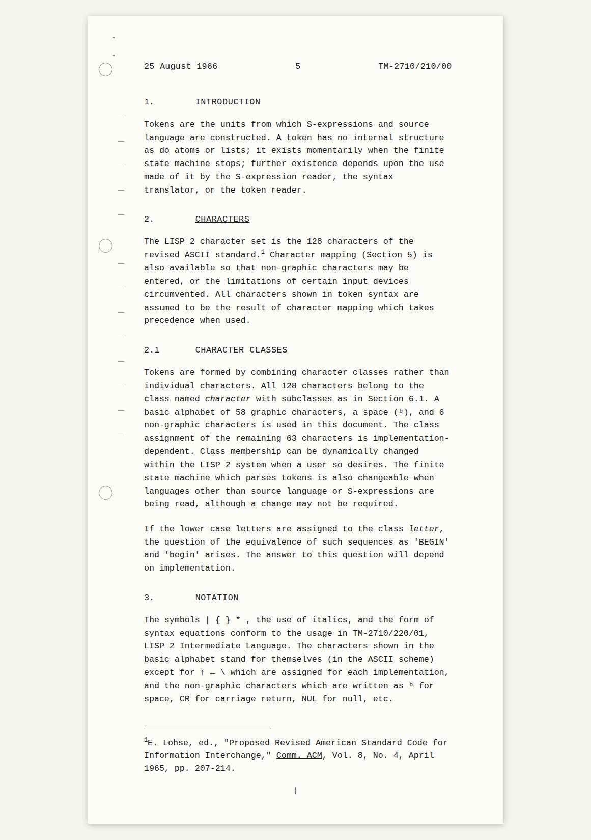25 August 1966
5
TM-2710/210/00
1. INTRODUCTION
Tokens are the units from which S-expressions and source language are constructed. A token has no internal structure as do atoms or lists; it exists momentarily when the finite state machine stops; further existence depends upon the use made of it by the S-expression reader, the syntax translator, or the token reader.
2. CHARACTERS
The LISP 2 character set is the 128 characters of the revised ASCII standard.1 Character mapping (Section 5) is also available so that non-graphic characters may be entered, or the limitations of certain input devices circumvented. All characters shown in token syntax are assumed to be the result of character mapping which takes precedence when used.
2.1 CHARACTER CLASSES
Tokens are formed by combining character classes rather than individual characters. All 128 characters belong to the class named character with subclasses as in Section 6.1. A basic alphabet of 58 graphic characters, a space (ᵇ), and 6 non-graphic characters is used in this document. The class assignment of the remaining 63 characters is implementation-dependent. Class membership can be dynamically changed within the LISP 2 system when a user so desires. The finite state machine which parses tokens is also changeable when languages other than source language or S-expressions are being read, although a change may not be required.
If the lower case letters are assigned to the class letter, the question of the equivalence of such sequences as 'BEGIN' and 'begin' arises. The answer to this question will depend on implementation.
3. NOTATION
The symbols | { } * , the use of italics, and the form of syntax equations conform to the usage in TM-2710/220/01, LISP 2 Intermediate Language. The characters shown in the basic alphabet stand for themselves (in the ASCII scheme) except for ↑ ← \ which are assigned for each implementation, and the non-graphic characters which are written as ᵇ for space, CR for carriage return, NUL for null, etc.
1 E. Lohse, ed., "Proposed Revised American Standard Code for Information Interchange," Comm. ACM, Vol. 8, No. 4, April 1965, pp. 207-214.
|